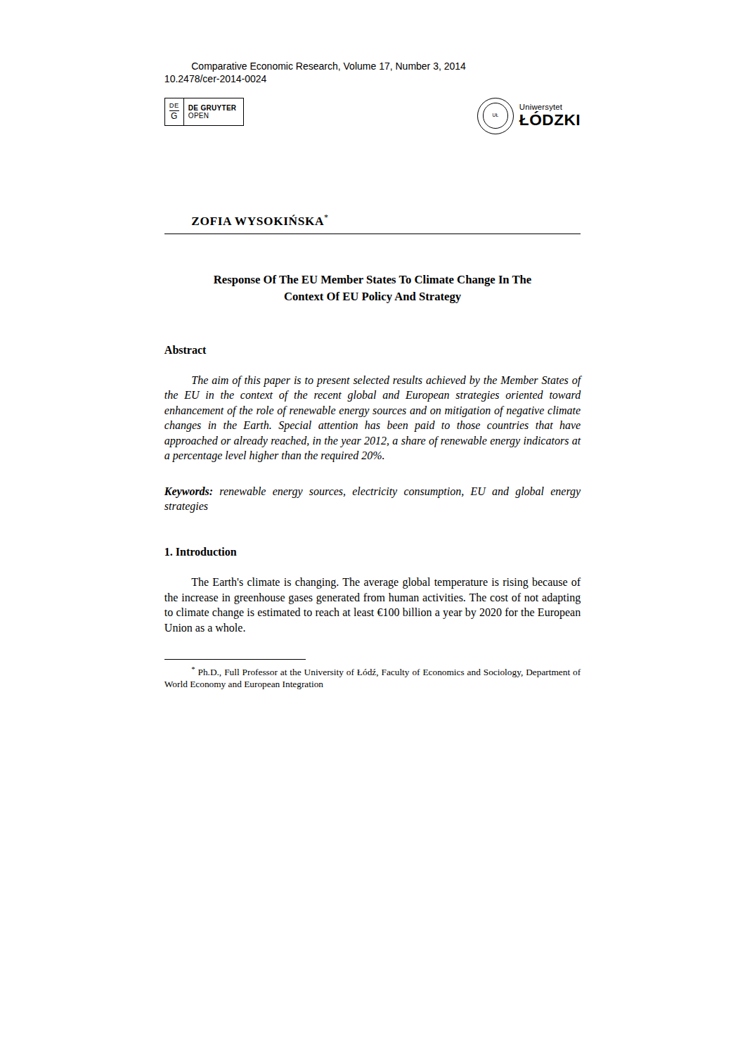Comparative Economic Research, Volume 17, Number 3, 2014
10.2478/cer-2014-0024
DE G
DE GRUYTER OPEN
UŁ
Uniwersytet
ŁÓDZKI
ZOFIA WYSOKIŃSKA*
Response Of The EU Member States To Climate Change In The
Context Of EU Policy And Strategy
Abstract
The aim of this paper is to present selected results achieved by the Member States of the EU in the context of the recent global and European strategies oriented toward enhancement of the role of renewable energy sources and on mitigation of negative climate changes in the Earth. Special attention has been paid to those countries that have approached or already reached, in the year 2012, a share of renewable energy indicators at a percentage level higher than the required 20%.
Keywords: renewable energy sources, electricity consumption, EU and global energy strategies
1. Introduction
The Earth's climate is changing. The average global temperature is rising because of the increase in greenhouse gases generated from human activities. The cost of not adapting to climate change is estimated to reach at least €100 billion a year by 2020 for the European Union as a whole.
* Ph.D., Full Professor at the University of Łódź, Faculty of Economics and Sociology, Department of World Economy and European Integration